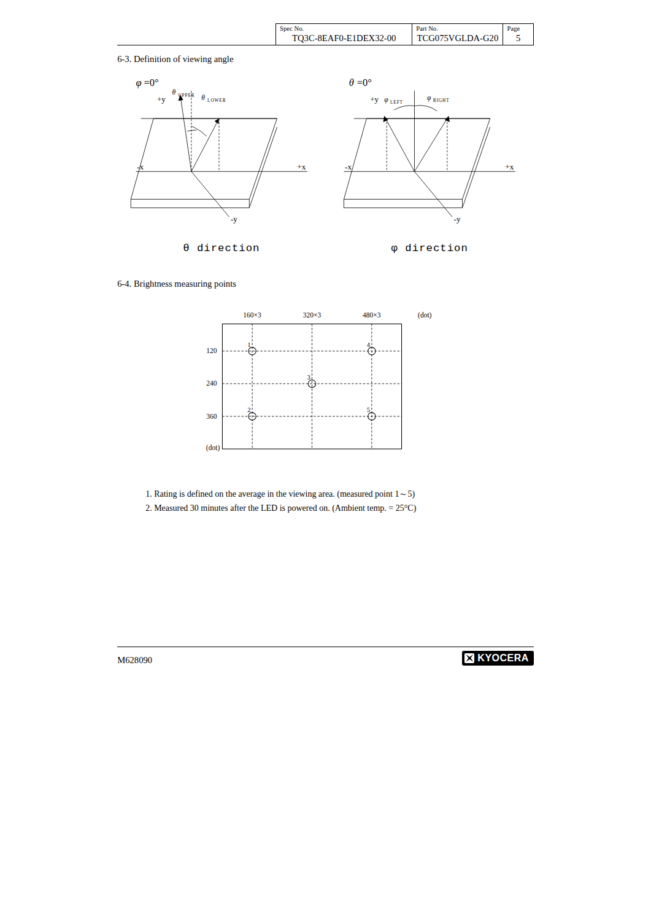| Spec No. TQ3C-8EAF0-E1DEX32-00 | Part No. TCG075VGLDA-G20 | Page 5 |
6-3. Definition of viewing angle
φ =0° θ UPPER θ LOWER +y -x +x -y
θ direction
θ =0° +y φ LEFT φ RIGHT -x +x -y
φ direction
6-4. Brightness measuring points
160×3 320×3 480×3 (dot) 120 240 360 (dot) 1 2 3 4 5
Rating is defined on the average in the viewing area. (measured point 1～5)
Measured 30 minutes after the LED is powered on. (Ambient temp. = 25°C)
M628090
KYOCERA